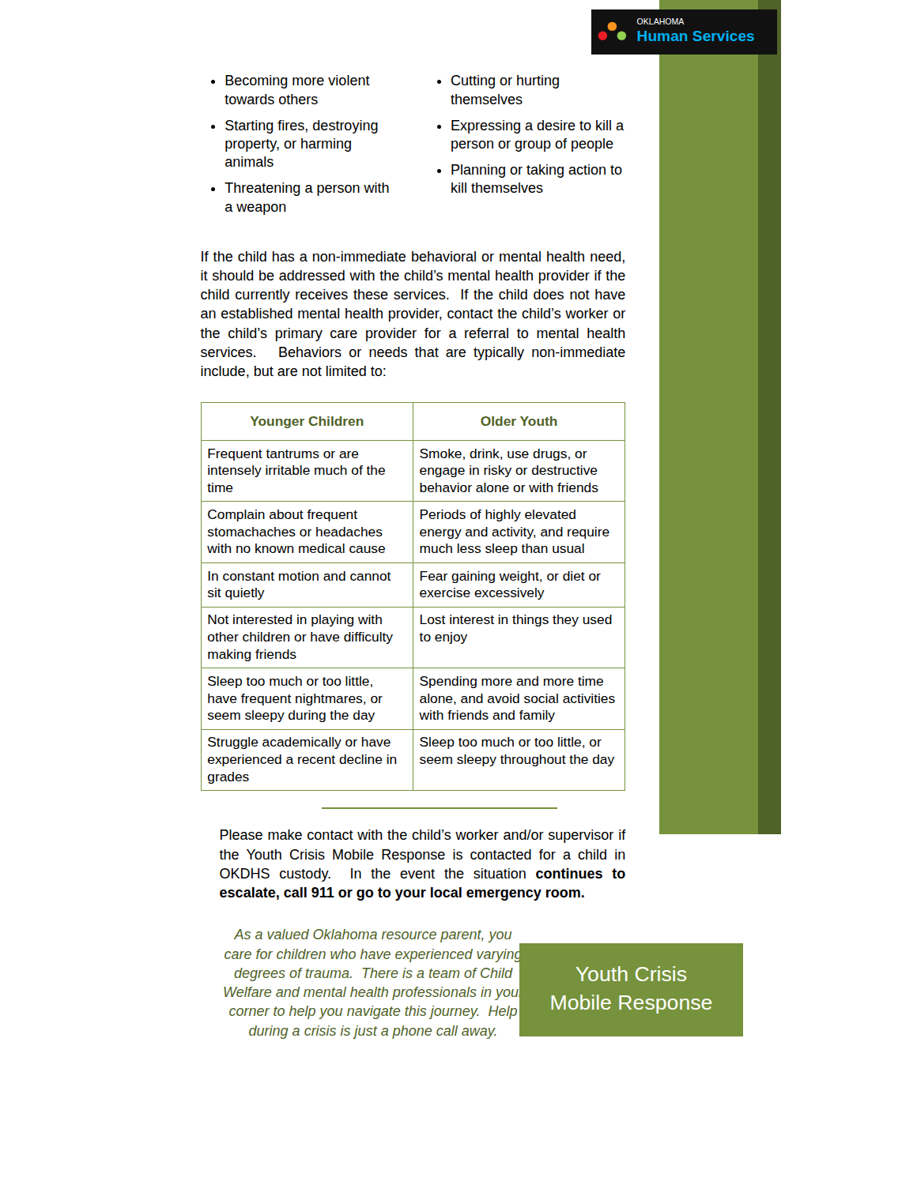Becoming more violent towards others
Starting fires, destroying property, or harming animals
Threatening a person with a weapon
Cutting or hurting themselves
Expressing a desire to kill a person or group of people
Planning or taking action to kill themselves
If the child has a non-immediate behavioral or mental health need, it should be addressed with the child’s mental health provider if the child currently receives these services. If the child does not have an established mental health provider, contact the child’s worker or the child’s primary care provider for a referral to mental health services. Behaviors or needs that are typically non-immediate include, but are not limited to:
| Younger Children | Older Youth |
| --- | --- |
| Frequent tantrums or are intensely irritable much of the time | Smoke, drink, use drugs, or engage in risky or destructive behavior alone or with friends |
| Complain about frequent stomachaches or headaches with no known medical cause | Periods of highly elevated energy and activity, and require much less sleep than usual |
| In constant motion and cannot sit quietly | Fear gaining weight, or diet or exercise excessively |
| Not interested in playing with other children or have difficulty making friends | Lost interest in things they used to enjoy |
| Sleep too much or too little, have frequent nightmares, or seem sleepy during the day | Spending more and more time alone, and avoid social activities with friends and family |
| Struggle academically or have experienced a recent decline in grades | Sleep too much or too little, or seem sleepy throughout the day |
Please make contact with the child’s worker and/or supervisor if the Youth Crisis Mobile Response is contacted for a child in OKDHS custody. In the event the situation continues to escalate, call 911 or go to your local emergency room.
As a valued Oklahoma resource parent, you care for children who have experienced varying degrees of trauma. There is a team of Child Welfare and mental health professionals in your corner to help you navigate this journey. Help during a crisis is just a phone call away.
Youth Crisis
Mobile Response